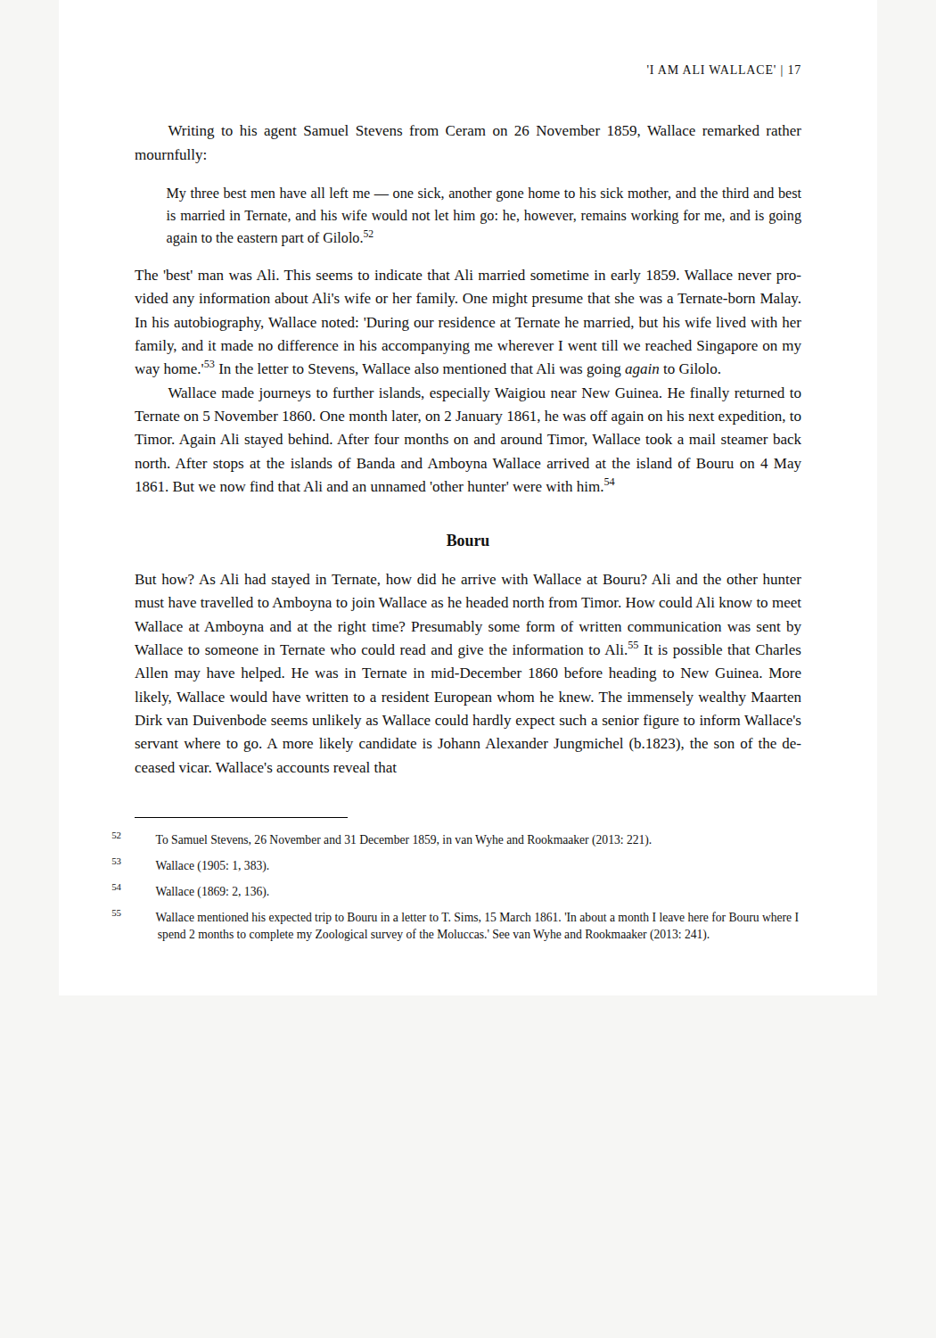'I AM ALI WALLACE' | 17
Writing to his agent Samuel Stevens from Ceram on 26 November 1859, Wallace remarked rather mournfully:
My three best men have all left me — one sick, another gone home to his sick mother, and the third and best is married in Ternate, and his wife would not let him go: he, however, remains working for me, and is going again to the eastern part of Gilolo.52
The 'best' man was Ali. This seems to indicate that Ali married sometime in early 1859. Wallace never provided any information about Ali's wife or her family. One might presume that she was a Ternate-born Malay. In his autobiography, Wallace noted: 'During our residence at Ternate he married, but his wife lived with her family, and it made no difference in his accompanying me wherever I went till we reached Singapore on my way home.'53 In the letter to Stevens, Wallace also mentioned that Ali was going again to Gilolo.
Wallace made journeys to further islands, especially Waigiou near New Guinea. He finally returned to Ternate on 5 November 1860. One month later, on 2 January 1861, he was off again on his next expedition, to Timor. Again Ali stayed behind. After four months on and around Timor, Wallace took a mail steamer back north. After stops at the islands of Banda and Amboyna Wallace arrived at the island of Bouru on 4 May 1861. But we now find that Ali and an unnamed 'other hunter' were with him.54
Bouru
But how? As Ali had stayed in Ternate, how did he arrive with Wallace at Bouru? Ali and the other hunter must have travelled to Amboyna to join Wallace as he headed north from Timor. How could Ali know to meet Wallace at Amboyna and at the right time? Presumably some form of written communication was sent by Wallace to someone in Ternate who could read and give the information to Ali.55 It is possible that Charles Allen may have helped. He was in Ternate in mid-December 1860 before heading to New Guinea. More likely, Wallace would have written to a resident European whom he knew. The immensely wealthy Maarten Dirk van Duivenbode seems unlikely as Wallace could hardly expect such a senior figure to inform Wallace's servant where to go. A more likely candidate is Johann Alexander Jungmichel (b.1823), the son of the deceased vicar. Wallace's accounts reveal that
52 To Samuel Stevens, 26 November and 31 December 1859, in van Wyhe and Rookmaaker (2013: 221).
53 Wallace (1905: 1, 383).
54 Wallace (1869: 2, 136).
55 Wallace mentioned his expected trip to Bouru in a letter to T. Sims, 15 March 1861. 'In about a month I leave here for Bouru where I spend 2 months to complete my Zoological survey of the Moluccas.' See van Wyhe and Rookmaaker (2013: 241).